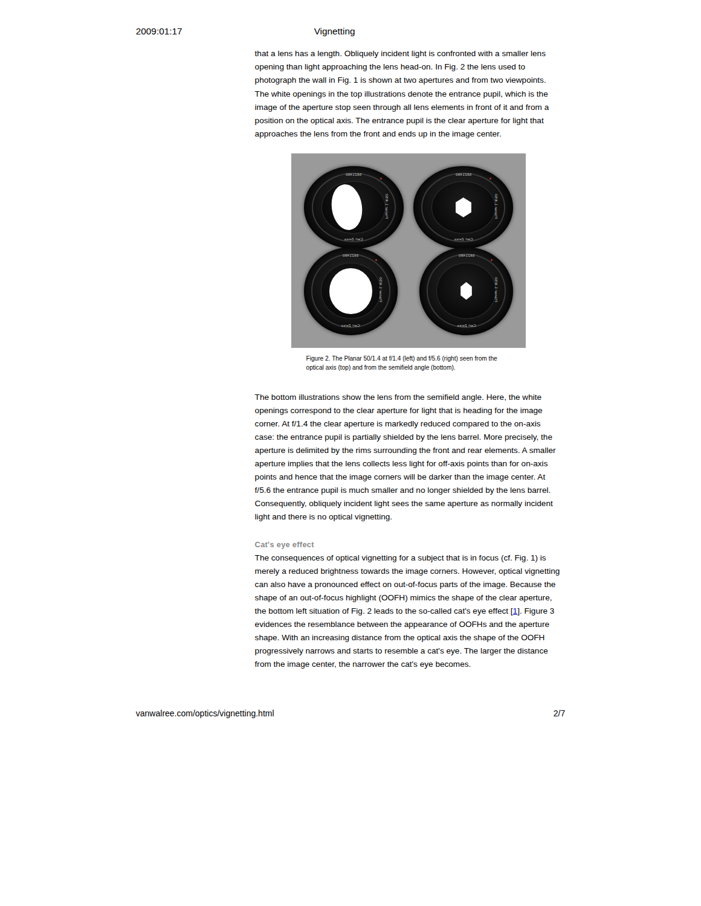2009:01:17
Vignetting
that a lens has a length. Obliquely incident light is confronted with a smaller lens opening than light approaching the lens head-on. In Fig. 2 the lens used to photograph the wall in Fig. 1 is shown at two apertures and from two viewpoints. The white openings in the top illustrations denote the entrance pupil, which is the image of the aperture stop seen through all lens elements in front of it and from a position on the optical axis. The entrance pupil is the clear aperture for light that approaches the lens from the front and ends up in the image center.
5821480
Carl Zeiss
Planar 1.4/50
5821480
Carl Zeiss
Planar 1.4/50
5821480
Carl Zeiss
Planar 1.4/50
5821480
Carl Zeiss
Planar 1.4/50
Figure 2. The Planar 50/1.4 at f/1.4 (left) and f/5.6 (right) seen from the optical axis (top) and from the semifield angle (bottom).
The bottom illustrations show the lens from the semifield angle. Here, the white openings correspond to the clear aperture for light that is heading for the image corner. At f/1.4 the clear aperture is markedly reduced compared to the on-axis case: the entrance pupil is partially shielded by the lens barrel. More precisely, the aperture is delimited by the rims surrounding the front and rear elements. A smaller aperture implies that the lens collects less light for off-axis points than for on-axis points and hence that the image corners will be darker than the image center. At f/5.6 the entrance pupil is much smaller and no longer shielded by the lens barrel. Consequently, obliquely incident light sees the same aperture as normally incident light and there is no optical vignetting.
Cat's eye effect
The consequences of optical vignetting for a subject that is in focus (cf. Fig. 1) is merely a reduced brightness towards the image corners. However, optical vignetting can also have a pronounced effect on out-of-focus parts of the image. Because the shape of an out-of-focus highlight (OOFH) mimics the shape of the clear aperture, the bottom left situation of Fig. 2 leads to the so-called cat's eye effect [1]. Figure 3 evidences the resemblance between the appearance of OOFHs and the aperture shape. With an increasing distance from the optical axis the shape of the OOFH progressively narrows and starts to resemble a cat's eye. The larger the distance from the image center, the narrower the cat's eye becomes.
vanwalree.com/optics/vignetting.html
2/7